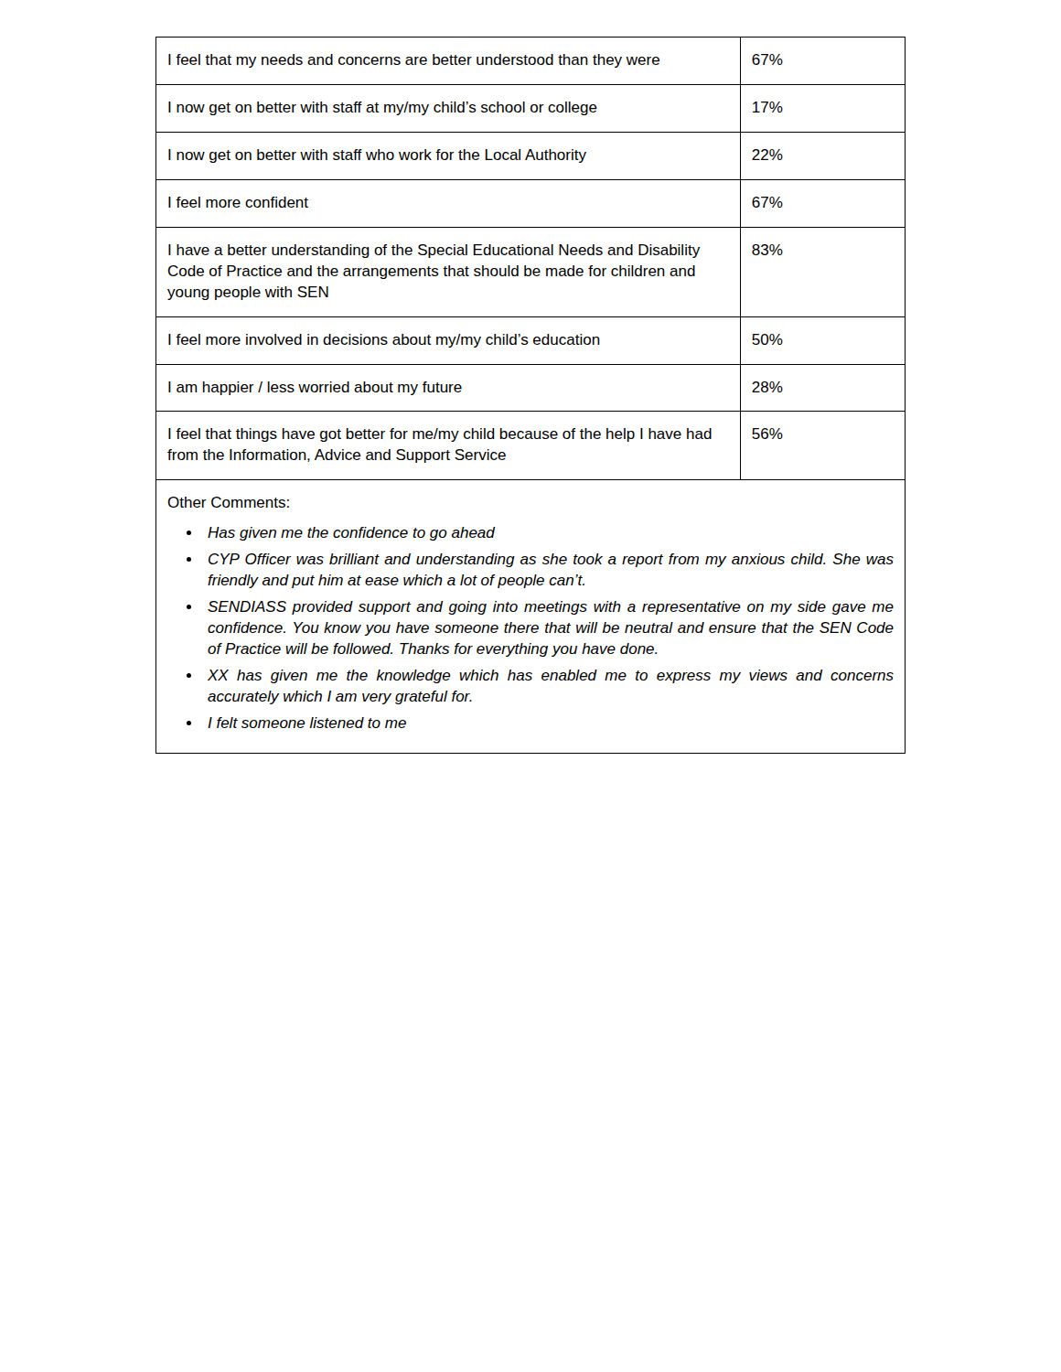| I feel that my needs and concerns are better understood than they were | 67% |
| I now get on better with staff at my/my child’s school or college | 17% |
| I now get on better with staff who work for the Local Authority | 22% |
| I feel more confident | 67% |
| I have a better understanding of the Special Educational Needs and Disability Code of Practice and the arrangements that should be made for children and young people with SEN | 83% |
| I feel more involved in decisions about my/my child’s education | 50% |
| I am happier / less worried about my future | 28% |
| I feel that things have got better for me/my child because of the help I have had from the Information, Advice and Support Service | 56% |
| Other Comments: Has given me the confidence to go ahead CYP Officer was brilliant and understanding as she took a report from my anxious child. She was friendly and put him at ease which a lot of people can’t. SENDIASS provided support and going into meetings with a representative on my side gave me confidence. You know you have someone there that will be neutral and ensure that the SEN Code of Practice will be followed. Thanks for everything you have done. XX has given me the knowledge which has enabled me to express my views and concerns accurately which I am very grateful for. I felt someone listened to me |